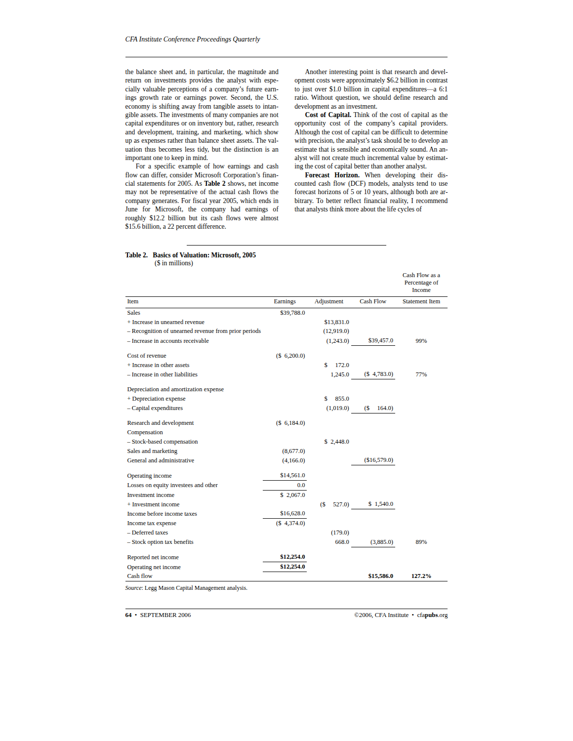CFA Institute Conference Proceedings Quarterly
the balance sheet and, in particular, the magnitude and return on investments provides the analyst with especially valuable perceptions of a company’s future earnings growth rate or earnings power. Second, the U.S. economy is shifting away from tangible assets to intangible assets. The investments of many companies are not capital expenditures or on inventory but, rather, research and development, training, and marketing, which show up as expenses rather than balance sheet assets. The valuation thus becomes less tidy, but the distinction is an important one to keep in mind.
For a specific example of how earnings and cash flow can differ, consider Microsoft Corporation’s financial statements for 2005. As Table 2 shows, net income may not be representative of the actual cash flows the company generates. For fiscal year 2005, which ends in June for Microsoft, the company had earnings of roughly $12.2 billion but its cash flows were almost $15.6 billion, a 22 percent difference.
Another interesting point is that research and development costs were approximately $6.2 billion in contrast to just over $1.0 billion in capital expenditures—a 6:1 ratio. Without question, we should define research and development as an investment.
Cost of Capital. Think of the cost of capital as the opportunity cost of the company’s capital providers. Although the cost of capital can be difficult to determine with precision, the analyst’s task should be to develop an estimate that is sensible and economically sound. An analyst will not create much incremental value by estimating the cost of capital better than another analyst.
Forecast Horizon. When developing their discounted cash flow (DCF) models, analysts tend to use forecast horizons of 5 or 10 years, although both are arbitrary. To better reflect financial reality, I recommend that analysts think more about the life cycles of
Table 2. Basics of Valuation: Microsoft, 2005 ($ in millions)
| | | | | Cash Flow as a Percentage of Income |
| --- | --- | --- | --- | --- |
| Item | Earnings | Adjustment | Cash Flow | Statement Item |
| Sales | $39,788.0 | | | |
| + Increase in unearned revenue | | $13,831.0 | | |
| – Recognition of unearned revenue from prior periods | | (12,919.0) | | |
| – Increase in accounts receivable | | (1,243.0) | $39,457.0 | 99% |
| Cost of revenue | ($ 6,200.0) | | | |
| + Increase in other assets | | $ 172.0 | | |
| – Increase in other liabilities | | 1,245.0 | ($ 4,783.0) | 77% |
| Depreciation and amortization expense | | | | |
| + Depreciation expense | | $ 855.0 | | |
| – Capital expenditures | | (1,019.0) | ($ 164.0) | |
| Research and development | ($ 6,184.0) | | | |
| Compensation | | | | |
| – Stock-based compensation | | $ 2,448.0 | | |
| Sales and marketing | (8,677.0) | | | |
| General and administrative | (4,166.0) | | ($16,579.0) | |
| Operating income | $14,561.0 | | | |
| Losses on equity investees and other | 0.0 | | | |
| Investment income | $ 2,067.0 | | | |
| + Investment income | | ($ 527.0) | $ 1,540.0 | |
| Income before income taxes | $16,628.0 | | | |
| Income tax expense | ($ 4,374.0) | | | |
| – Deferred taxes | | (179.0) | | |
| – Stock option tax benefits | | 668.0 | (3,885.0) | 89% |
| Reported net income | $12,254.0 | | | |
| Operating net income | $12,254.0 | | | |
| Cash flow | | | $15,586.0 | 127.2% |
Source: Legg Mason Capital Management analysis.
64 • SEPTEMBER 2006
©2006, CFA Institute • cfapubs.org